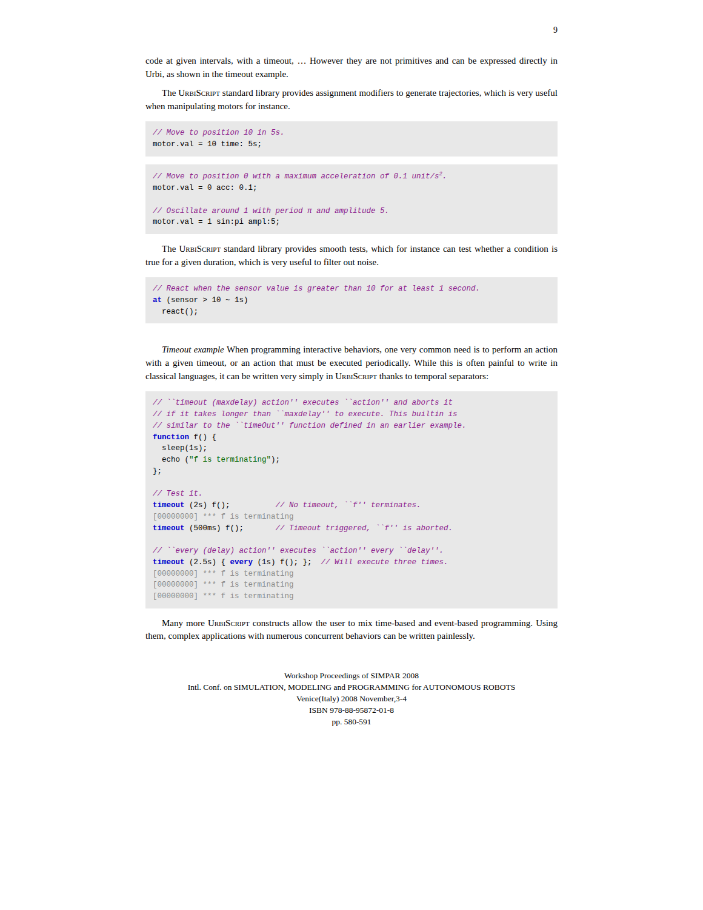9
code at given intervals, with a timeout, … However they are not primitives and can be expressed directly in Urbi, as shown in the timeout example.
The UrbiScript standard library provides assignment modifiers to generate trajectories, which is very useful when manipulating motors for instance.
// Move to position 10 in 5s.
motor.val = 10 time: 5s;
// Move to position 0 with a maximum acceleration of 0.1 unit/s2.
motor.val = 0 acc: 0.1;

// Oscillate around 1 with period π and amplitude 5.
motor.val = 1 sin:pi ampl:5;
The UrbiScript standard library provides smooth tests, which for instance can test whether a condition is true for a given duration, which is very useful to filter out noise.
// React when the sensor value is greater than 10 for at least 1 second.
at (sensor > 10 ~ 1s)
  react();
Timeout example When programming interactive behaviors, one very common need is to perform an action with a given timeout, or an action that must be executed periodically. While this is often painful to write in classical languages, it can be written very simply in UrbiScript thanks to temporal separators:
// ``timeout (maxdelay) action'' executes ``action'' and aborts it
// if it takes longer than ``maxdelay'' to execute. This builtin is
// similar to the ``timeOut'' function defined in an earlier example.
function f() {
  sleep(1s);
  echo ("f is terminating");
};

// Test it.
timeout (2s) f();          // No timeout, ``f'' terminates.
[00000000] *** f is terminating
timeout (500ms) f();       // Timeout triggered, ``f'' is aborted.

// ``every (delay) action'' executes ``action'' every ``delay''.
timeout (2.5s) { every (1s) f(); };  // Will execute three times.
[00000000] *** f is terminating
[00000000] *** f is terminating
[00000000] *** f is terminating
Many more UrbiScript constructs allow the user to mix time-based and event-based programming. Using them, complex applications with numerous concurrent behaviors can be written painlessly.
Workshop Proceedings of SIMPAR 2008
Intl. Conf. on SIMULATION, MODELING and PROGRAMMING for AUTONOMOUS ROBOTS
Venice(Italy) 2008 November,3-4
ISBN 978-88-95872-01-8
pp. 580-591